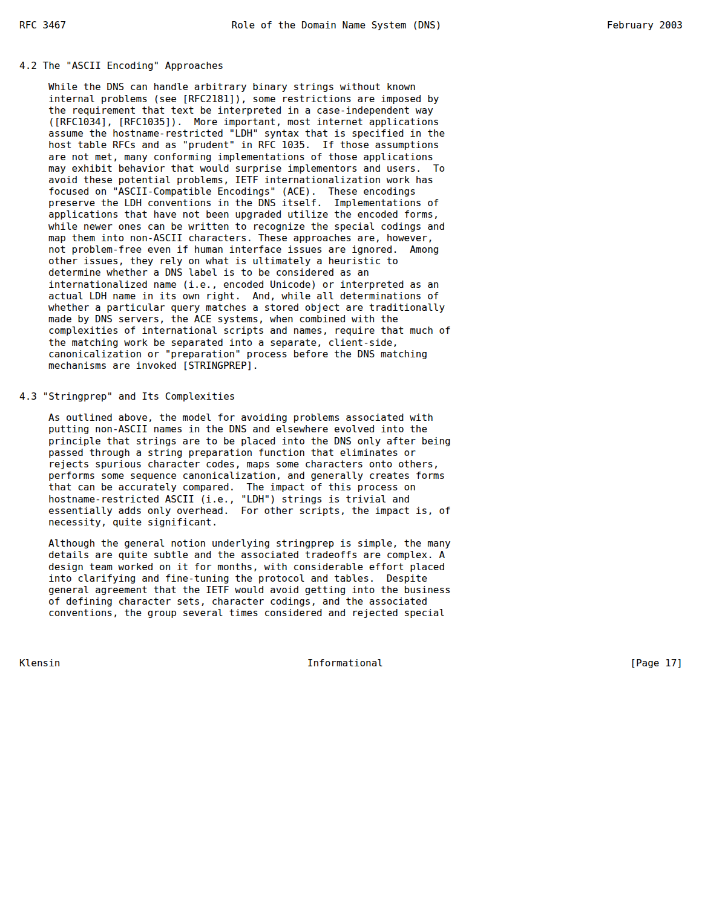RFC 3467 Role of the Domain Name System (DNS) February 2003
4.2 The "ASCII Encoding" Approaches
While the DNS can handle arbitrary binary strings without known internal problems (see [RFC2181]), some restrictions are imposed by the requirement that text be interpreted in a case-independent way ([RFC1034], [RFC1035]). More important, most internet applications assume the hostname-restricted "LDH" syntax that is specified in the host table RFCs and as "prudent" in RFC 1035. If those assumptions are not met, many conforming implementations of those applications may exhibit behavior that would surprise implementors and users. To avoid these potential problems, IETF internationalization work has focused on "ASCII-Compatible Encodings" (ACE). These encodings preserve the LDH conventions in the DNS itself. Implementations of applications that have not been upgraded utilize the encoded forms, while newer ones can be written to recognize the special codings and map them into non-ASCII characters. These approaches are, however, not problem-free even if human interface issues are ignored. Among other issues, they rely on what is ultimately a heuristic to determine whether a DNS label is to be considered as an internationalized name (i.e., encoded Unicode) or interpreted as an actual LDH name in its own right. And, while all determinations of whether a particular query matches a stored object are traditionally made by DNS servers, the ACE systems, when combined with the complexities of international scripts and names, require that much of the matching work be separated into a separate, client-side, canonicalization or "preparation" process before the DNS matching mechanisms are invoked [STRINGPREP].
4.3 "Stringprep" and Its Complexities
As outlined above, the model for avoiding problems associated with putting non-ASCII names in the DNS and elsewhere evolved into the principle that strings are to be placed into the DNS only after being passed through a string preparation function that eliminates or rejects spurious character codes, maps some characters onto others, performs some sequence canonicalization, and generally creates forms that can be accurately compared. The impact of this process on hostname-restricted ASCII (i.e., "LDH") strings is trivial and essentially adds only overhead. For other scripts, the impact is, of necessity, quite significant.
Although the general notion underlying stringprep is simple, the many details are quite subtle and the associated tradeoffs are complex. A design team worked on it for months, with considerable effort placed into clarifying and fine-tuning the protocol and tables. Despite general agreement that the IETF would avoid getting into the business of defining character sets, character codings, and the associated conventions, the group several times considered and rejected special
Klensin Informational [Page 17]